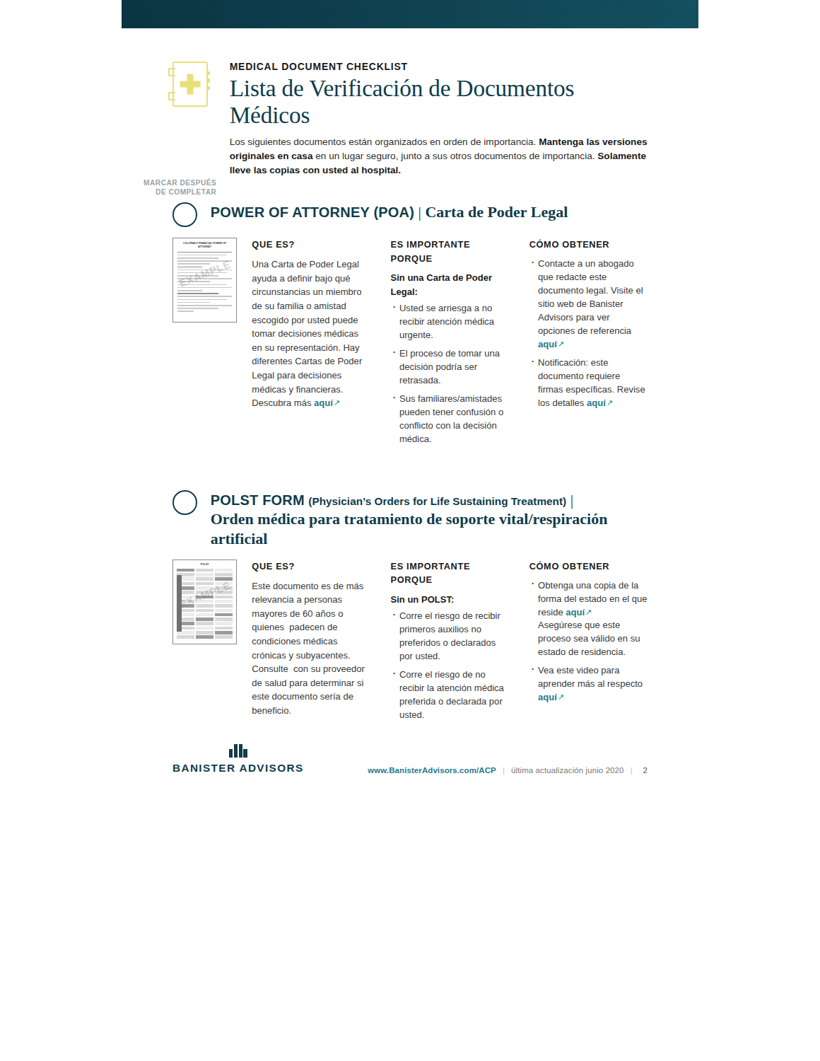Medical Document Checklist
Lista de Verificación de Documentos Médicos
Los siguientes documentos están organizados en orden de importancia. Mantenga las versiones originales en casa en un lugar seguro, junto a sus otros documentos de importancia. Solamente lleve las copias con usted al hospital.
Marcar después
de completar
POWER OF ATTORNEY (POA) | Carta de Poder Legal
COLORADO FINANCIAL POWER OF ATTORNEY
EXAMPLE
Que es?
Una Carta de Poder Legal ayuda a definir bajo qué circunstancias un miembro de su familia o amistad escogido por usted puede tomar decisiones médicas en su representación. Hay diferentes Cartas de Poder Legal para decisiones médicas y financieras. Descubra más aquí↗
Es importante porque
Sin una Carta de Poder Legal:
Usted se arriesga a no recibir atención médica urgente.
El proceso de tomar una decisión podría ser retrasada.
Sus familiares/amistades pueden tener confusión o conflicto con la decisión médica.
Cómo obtener
Contacte a un abogado que redacte este documento legal. Visite el sitio web de Banister Advisors para ver opciones de referencia aquí↗
Notificación: este documento requiere firmas específicas. Revise los detalles aquí↗
POLST FORM (Physician’s Orders for Life Sustaining Treatment) |
Orden médica para tratamiento de soporte vital/respiración artificial
POLST
EXAMPLE
Que es?
Este documento es de más relevancia a personas mayores de 60 años o quienes padecen de condiciones médicas crónicas y subyacentes. Consulte con su proveedor de salud para determinar si este documento sería de beneficio.
Es importante porque
Sin un POLST:
Corre el riesgo de recibir primeros auxilios no preferidos o declarados por usted.
Corre el riesgo de no recibir la atención médica preferida o declarada por usted.
Cómo obtener
Obtenga una copia de la forma del estado en el que reside aquí↗
Asegúrese que este proceso sea válido en su estado de residencia.
Vea este video para aprender más al respecto aquí↗
BANISTER ADVISORS
www.BanisterAdvisors.com/ACP | última actualización junio 2020 | 2